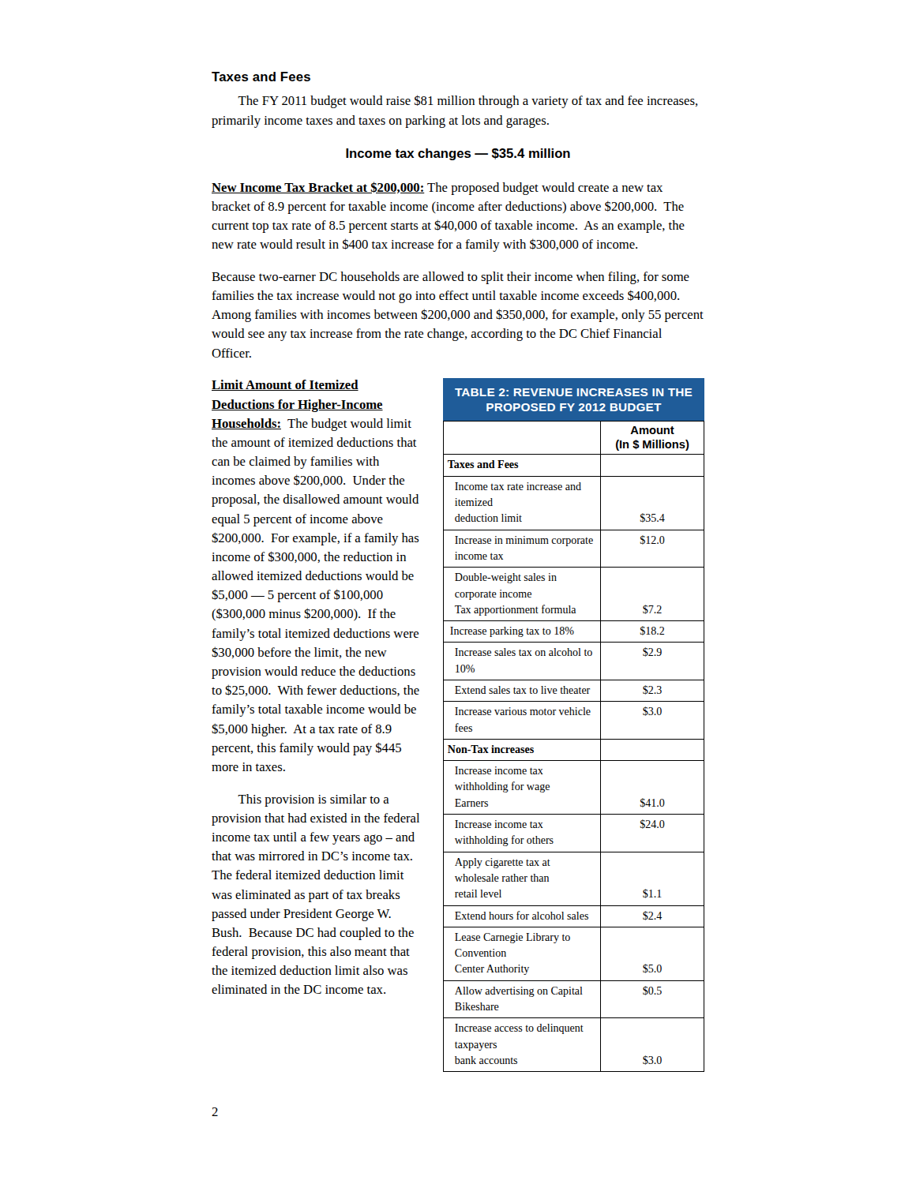Taxes and Fees
The FY 2011 budget would raise $81 million through a variety of tax and fee increases, primarily income taxes and taxes on parking at lots and garages.
Income tax changes — $35.4 million
New Income Tax Bracket at $200,000: The proposed budget would create a new tax bracket of 8.9 percent for taxable income (income after deductions) above $200,000. The current top tax rate of 8.5 percent starts at $40,000 of taxable income. As an example, the new rate would result in $400 tax increase for a family with $300,000 of income.
Because two-earner DC households are allowed to split their income when filing, for some families the tax increase would not go into effect until taxable income exceeds $400,000. Among families with incomes between $200,000 and $350,000, for example, only 55 percent would see any tax increase from the rate change, according to the DC Chief Financial Officer.
TABLE 2: REVENUE INCREASES IN THE PROPOSED FY 2012 BUDGET
| | Amount (In $ Millions) |
| --- | --- |
| Taxes and Fees | |
| Income tax rate increase and itemized deduction limit | $35.4 |
| Increase in minimum corporate income tax | $12.0 |
| Double-weight sales in corporate income Tax apportionment formula | $7.2 |
| Increase parking tax to 18% | $18.2 |
| Increase sales tax on alcohol to 10% | $2.9 |
| Extend sales tax to live theater | $2.3 |
| Increase various motor vehicle fees | $3.0 |
| Non-Tax increases | |
| Increase income tax withholding for wage Earners | $41.0 |
| Increase income tax withholding for others | $24.0 |
| Apply cigarette tax at wholesale rather than retail level | $1.1 |
| Extend hours for alcohol sales | $2.4 |
| Lease Carnegie Library to Convention Center Authority | $5.0 |
| Allow advertising on Capital Bikeshare | $0.5 |
| Increase access to delinquent taxpayers bank accounts | $3.0 |
Limit Amount of Itemized Deductions for Higher-Income Households: The budget would limit the amount of itemized deductions that can be claimed by families with incomes above $200,000. Under the proposal, the disallowed amount would equal 5 percent of income above $200,000. For example, if a family has income of $300,000, the reduction in allowed itemized deductions would be $5,000 — 5 percent of $100,000 ($300,000 minus $200,000). If the family’s total itemized deductions were $30,000 before the limit, the new provision would reduce the deductions to $25,000. With fewer deductions, the family’s total taxable income would be $5,000 higher. At a tax rate of 8.9 percent, this family would pay $445 more in taxes.
This provision is similar to a provision that had existed in the federal income tax until a few years ago – and that was mirrored in DC’s income tax. The federal itemized deduction limit was eliminated as part of tax breaks passed under President George W. Bush. Because DC had coupled to the federal provision, this also meant that the itemized deduction limit also was eliminated in the DC income tax.
2